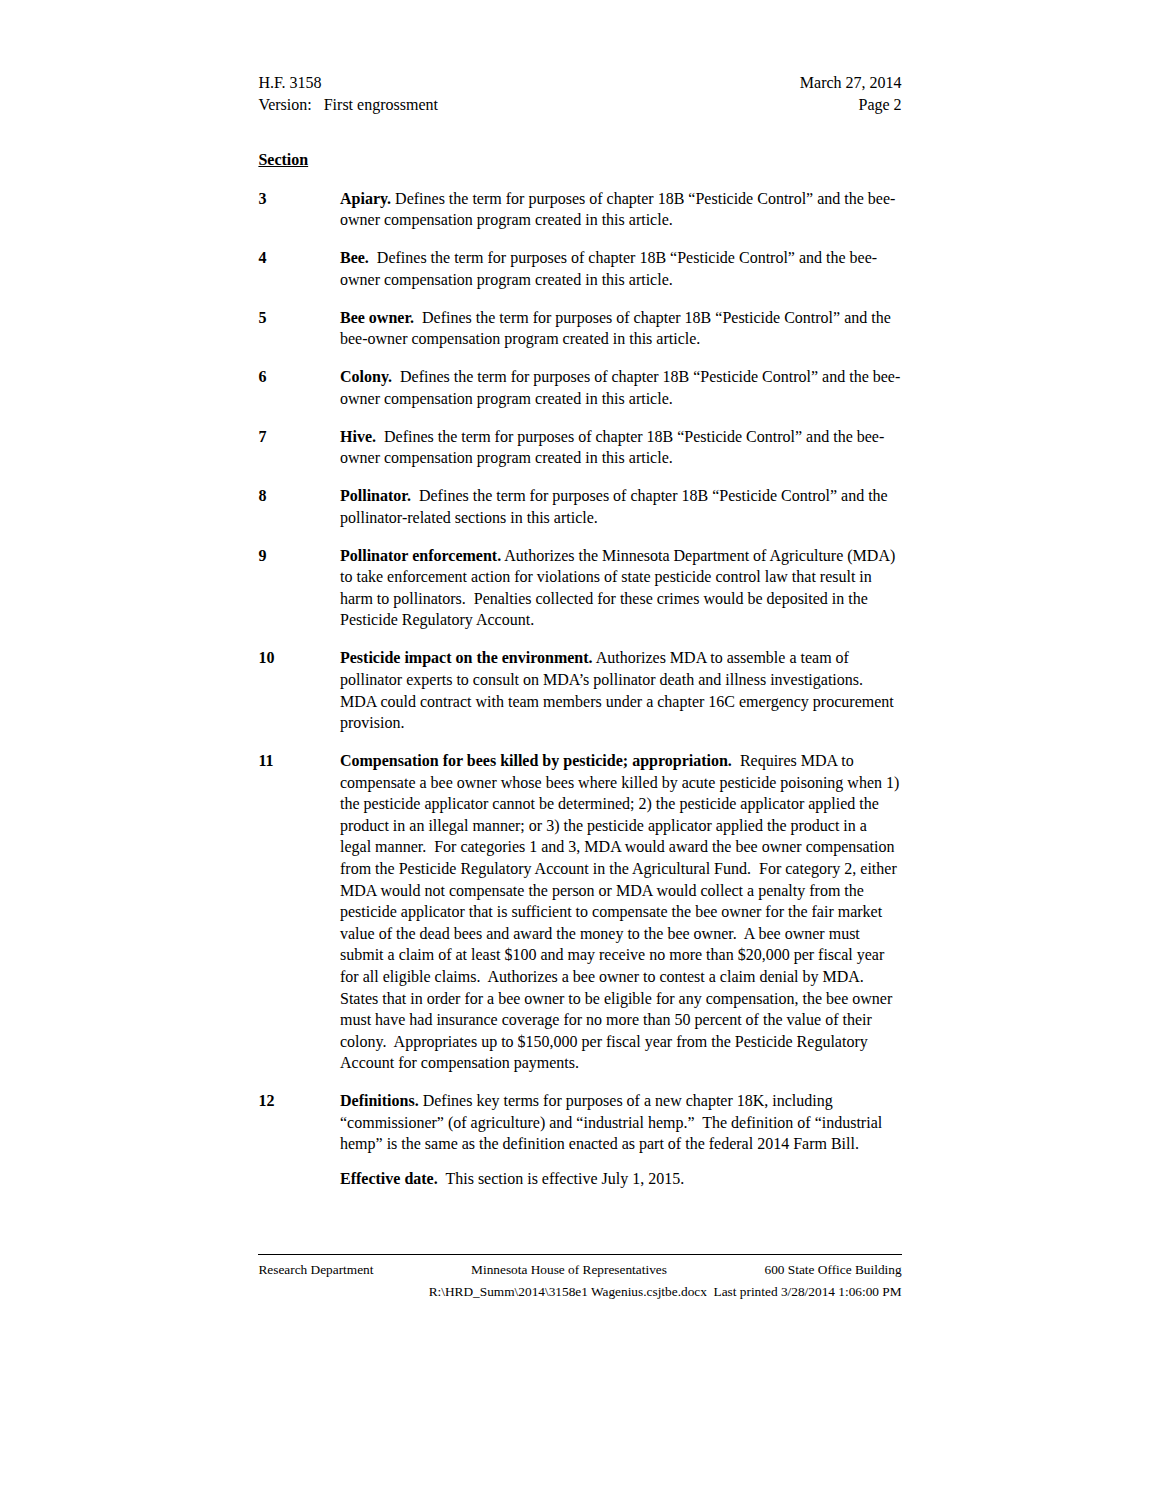H.F. 3158
March 27, 2014
Version: First engrossment
Page 2
Section
| 3 | Apiary. Defines the term for purposes of chapter 18B “Pesticide Control” and the bee-owner compensation program created in this article. |
| 4 | Bee. Defines the term for purposes of chapter 18B “Pesticide Control” and the bee-owner compensation program created in this article. |
| 5 | Bee owner. Defines the term for purposes of chapter 18B “Pesticide Control” and the bee-owner compensation program created in this article. |
| 6 | Colony. Defines the term for purposes of chapter 18B “Pesticide Control” and the bee-owner compensation program created in this article. |
| 7 | Hive. Defines the term for purposes of chapter 18B “Pesticide Control” and the bee-owner compensation program created in this article. |
| 8 | Pollinator. Defines the term for purposes of chapter 18B “Pesticide Control” and the pollinator-related sections in this article. |
| 9 | Pollinator enforcement. Authorizes the Minnesota Department of Agriculture (MDA) to take enforcement action for violations of state pesticide control law that result in harm to pollinators. Penalties collected for these crimes would be deposited in the Pesticide Regulatory Account. |
| 10 | Pesticide impact on the environment. Authorizes MDA to assemble a team of pollinator experts to consult on MDA’s pollinator death and illness investigations. MDA could contract with team members under a chapter 16C emergency procurement provision. |
| 11 | Compensation for bees killed by pesticide; appropriation. Requires MDA to compensate a bee owner whose bees where killed by acute pesticide poisoning when 1) the pesticide applicator cannot be determined; 2) the pesticide applicator applied the product in an illegal manner; or 3) the pesticide applicator applied the product in a legal manner. For categories 1 and 3, MDA would award the bee owner compensation from the Pesticide Regulatory Account in the Agricultural Fund. For category 2, either MDA would not compensate the person or MDA would collect a penalty from the pesticide applicator that is sufficient to compensate the bee owner for the fair market value of the dead bees and award the money to the bee owner. A bee owner must submit a claim of at least $100 and may receive no more than $20,000 per fiscal year for all eligible claims. Authorizes a bee owner to contest a claim denial by MDA. States that in order for a bee owner to be eligible for any compensation, the bee owner must have had insurance coverage for no more than 50 percent of the value of their colony. Appropriates up to $150,000 per fiscal year from the Pesticide Regulatory Account for compensation payments. |
| 12 | Definitions. Defines key terms for purposes of a new chapter 18K, including “commissioner” (of agriculture) and “industrial hemp.” The definition of “industrial hemp” is the same as the definition enacted as part of the federal 2014 Farm Bill. Effective date. This section is effective July 1, 2015. |
Research Department Minnesota House of Representatives 600 State Office Building
R:\HRD_Summ\2014\3158e1 Wagenius.csjtbe.docx Last printed 3/28/2014 1:06:00 PM